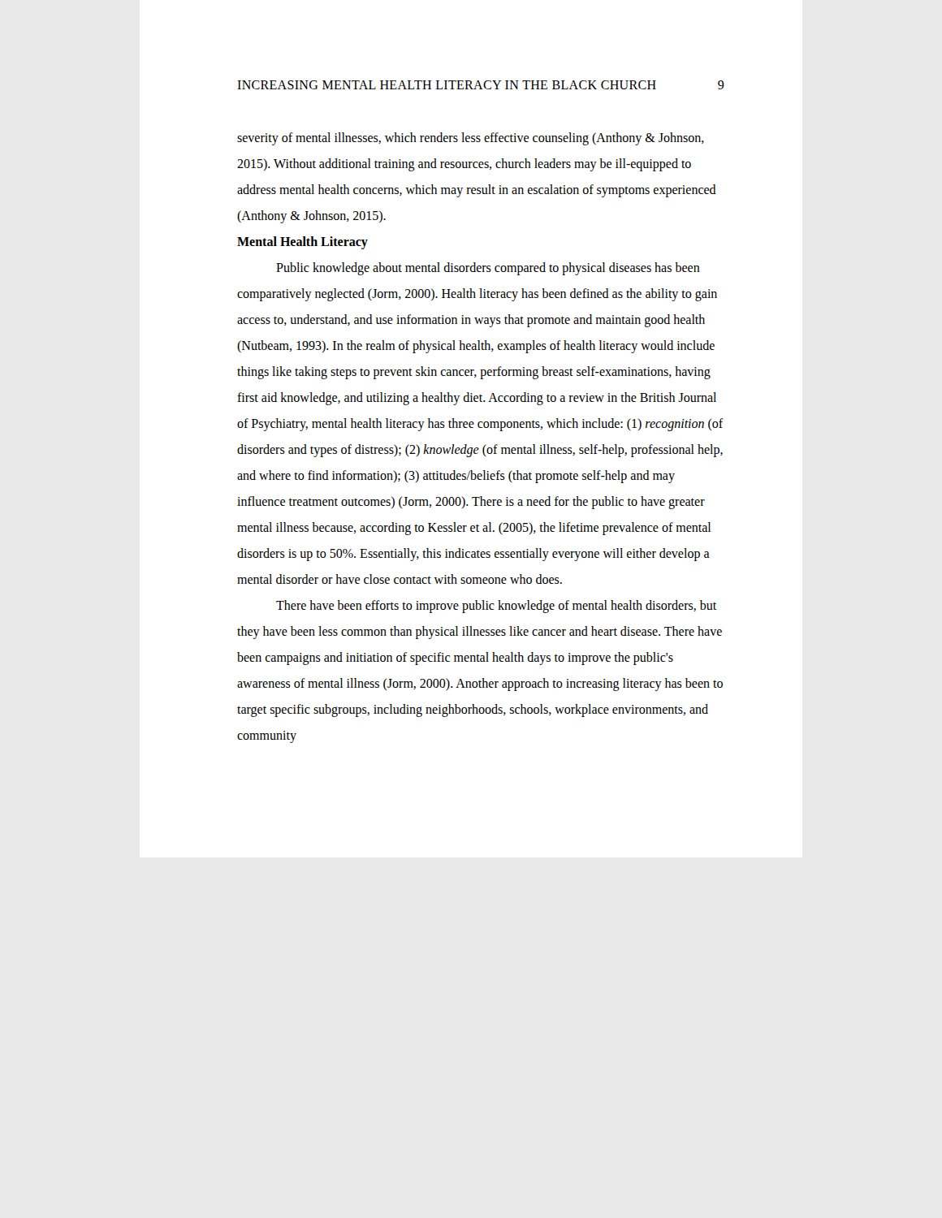Increasing Mental Health Literacy in the Black Church 9
severity of mental illnesses, which renders less effective counseling (Anthony & Johnson, 2015). Without additional training and resources, church leaders may be ill-equipped to address mental health concerns, which may result in an escalation of symptoms experienced (Anthony & Johnson, 2015).
Mental Health Literacy
Public knowledge about mental disorders compared to physical diseases has been comparatively neglected (Jorm, 2000). Health literacy has been defined as the ability to gain access to, understand, and use information in ways that promote and maintain good health (Nutbeam, 1993). In the realm of physical health, examples of health literacy would include things like taking steps to prevent skin cancer, performing breast self-examinations, having first aid knowledge, and utilizing a healthy diet. According to a review in the British Journal of Psychiatry, mental health literacy has three components, which include: (1) recognition (of disorders and types of distress); (2) knowledge (of mental illness, self-help, professional help, and where to find information); (3) attitudes/beliefs (that promote self-help and may influence treatment outcomes) (Jorm, 2000). There is a need for the public to have greater mental illness because, according to Kessler et al. (2005), the lifetime prevalence of mental disorders is up to 50%. Essentially, this indicates essentially everyone will either develop a mental disorder or have close contact with someone who does.
There have been efforts to improve public knowledge of mental health disorders, but they have been less common than physical illnesses like cancer and heart disease. There have been campaigns and initiation of specific mental health days to improve the public's awareness of mental illness (Jorm, 2000). Another approach to increasing literacy has been to target specific subgroups, including neighborhoods, schools, workplace environments, and community